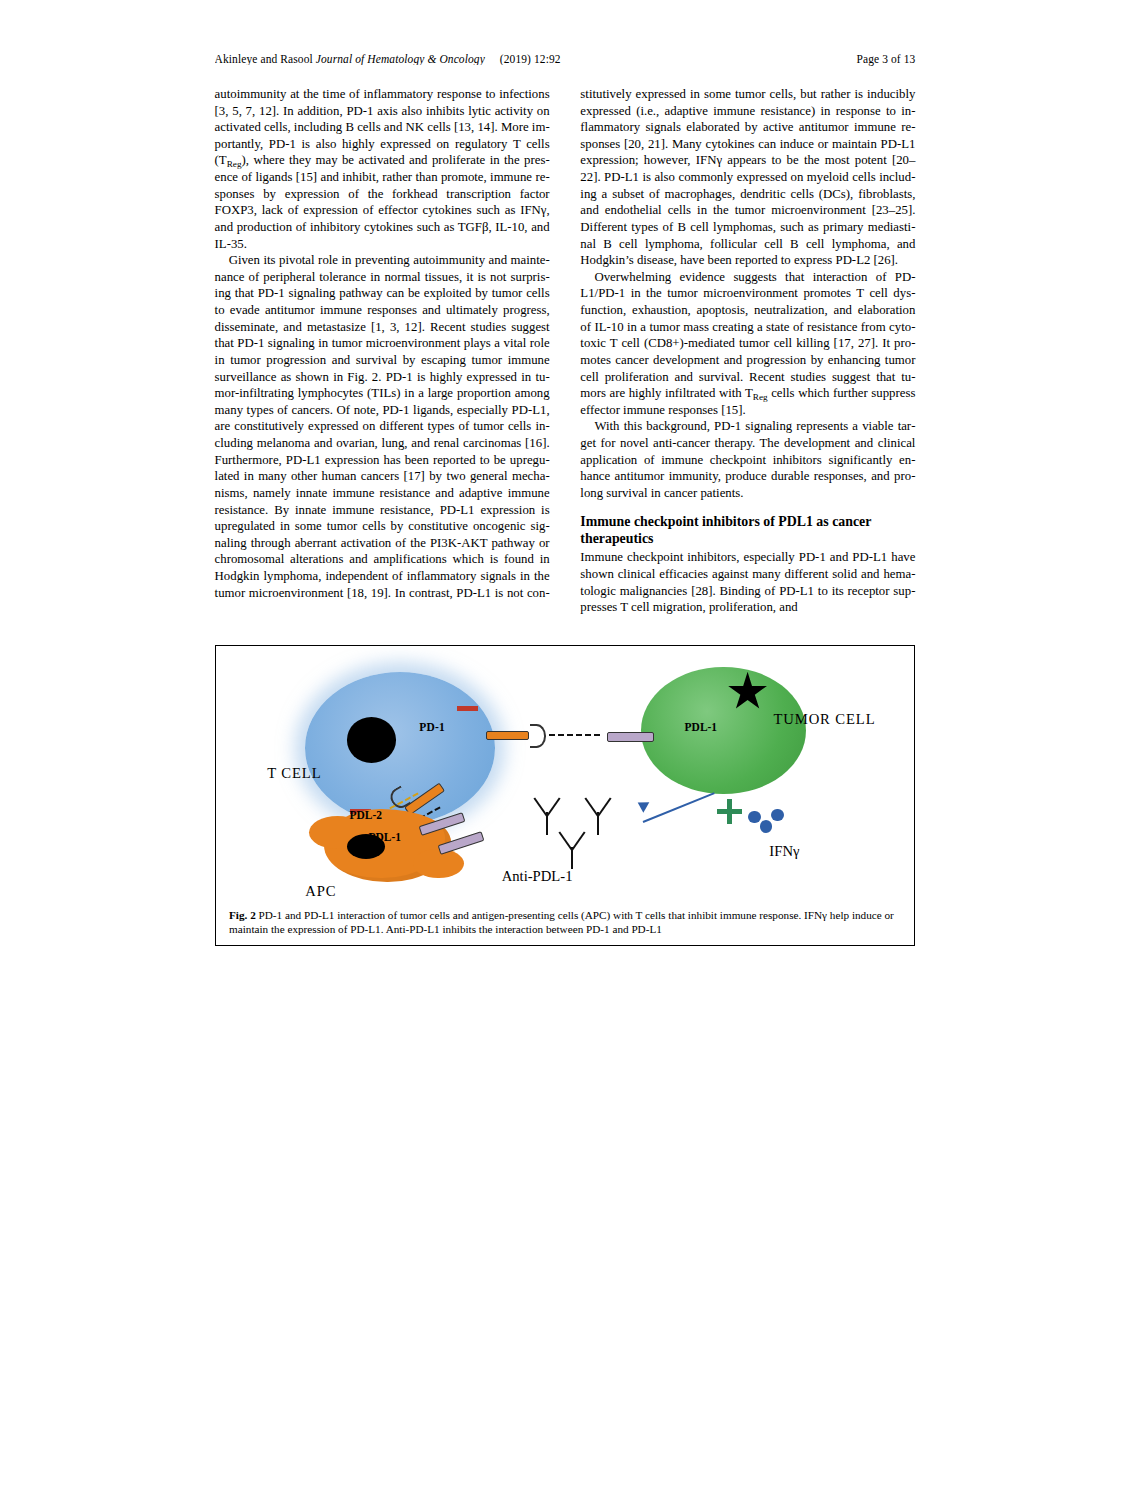Akinleye and Rasool Journal of Hematology & Oncology (2019) 12:92
Page 3 of 13
autoimmunity at the time of inflammatory response to infections [3, 5, 7, 12]. In addition, PD-1 axis also inhibits lytic activity on activated cells, including B cells and NK cells [13, 14]. More importantly, PD-1 is also highly expressed on regulatory T cells (TReg), where they may be activated and proliferate in the presence of ligands [15] and inhibit, rather than promote, immune responses by expression of the forkhead transcription factor FOXP3, lack of expression of effector cytokines such as IFNγ, and production of inhibitory cytokines such as TGFβ, IL-10, and IL-35.
Given its pivotal role in preventing autoimmunity and maintenance of peripheral tolerance in normal tissues, it is not surprising that PD-1 signaling pathway can be exploited by tumor cells to evade antitumor immune responses and ultimately progress, disseminate, and metastasize [1, 3, 12]. Recent studies suggest that PD-1 signaling in tumor microenvironment plays a vital role in tumor progression and survival by escaping tumor immune surveillance as shown in Fig. 2. PD-1 is highly expressed in tumor-infiltrating lymphocytes (TILs) in a large proportion among many types of cancers. Of note, PD-1 ligands, especially PD-L1, are constitutively expressed on different types of tumor cells including melanoma and ovarian, lung, and renal carcinomas [16]. Furthermore, PD-L1 expression has been reported to be upregulated in many other human cancers [17] by two general mechanisms, namely innate immune resistance and adaptive immune resistance. By innate immune resistance, PD-L1 expression is upregulated in some tumor cells by constitutive oncogenic signaling through aberrant activation of the PI3K-AKT pathway or chromosomal alterations and amplifications which is found in Hodgkin lymphoma, independent of inflammatory signals in the tumor microenvironment [18, 19]. In contrast, PD-L1 is not constitutively expressed in some tumor cells, but rather is inducibly expressed (i.e., adaptive immune resistance) in response to inflammatory signals elaborated by active antitumor immune responses [20, 21]. Many cytokines can induce or maintain PD-L1 expression; however, IFNγ appears to be the most potent [20–22]. PD-L1 is also commonly expressed on myeloid cells including a subset of macrophages, dendritic cells (DCs), fibroblasts, and endothelial cells in the tumor microenvironment [23–25]. Different types of B cell lymphomas, such as primary mediastinal B cell lymphoma, follicular cell B cell lymphoma, and Hodgkin’s disease, have been reported to express PD-L2 [26].
Overwhelming evidence suggests that interaction of PD-L1/PD-1 in the tumor microenvironment promotes T cell dysfunction, exhaustion, apoptosis, neutralization, and elaboration of IL-10 in a tumor mass creating a state of resistance from cytotoxic T cell (CD8+)-mediated tumor cell killing [17, 27]. It promotes cancer development and progression by enhancing tumor cell proliferation and survival. Recent studies suggest that tumors are highly infiltrated with TReg cells which further suppress effector immune responses [15].
With this background, PD-1 signaling represents a viable target for novel anti-cancer therapy. The development and clinical application of immune checkpoint inhibitors significantly enhance antitumor immunity, produce durable responses, and prolong survival in cancer patients.
Immune checkpoint inhibitors of PDL1 as cancer therapeutics
Immune checkpoint inhibitors, especially PD-1 and PD-L1 have shown clinical efficacies against many different solid and hematologic malignancies [28]. Binding of PD-L1 to its receptor suppresses T cell migration, proliferation, and
T CELL
PD-1
TUMOR CELL
PDL-1
IFNγ
Anti-PDL-1
PDL-2
PDL-1
APC
Fig. 2 PD-1 and PD-L1 interaction of tumor cells and antigen-presenting cells (APC) with T cells that inhibit immune response. IFNγ help induce or maintain the expression of PD-L1. Anti-PD-L1 inhibits the interaction between PD-1 and PD-L1